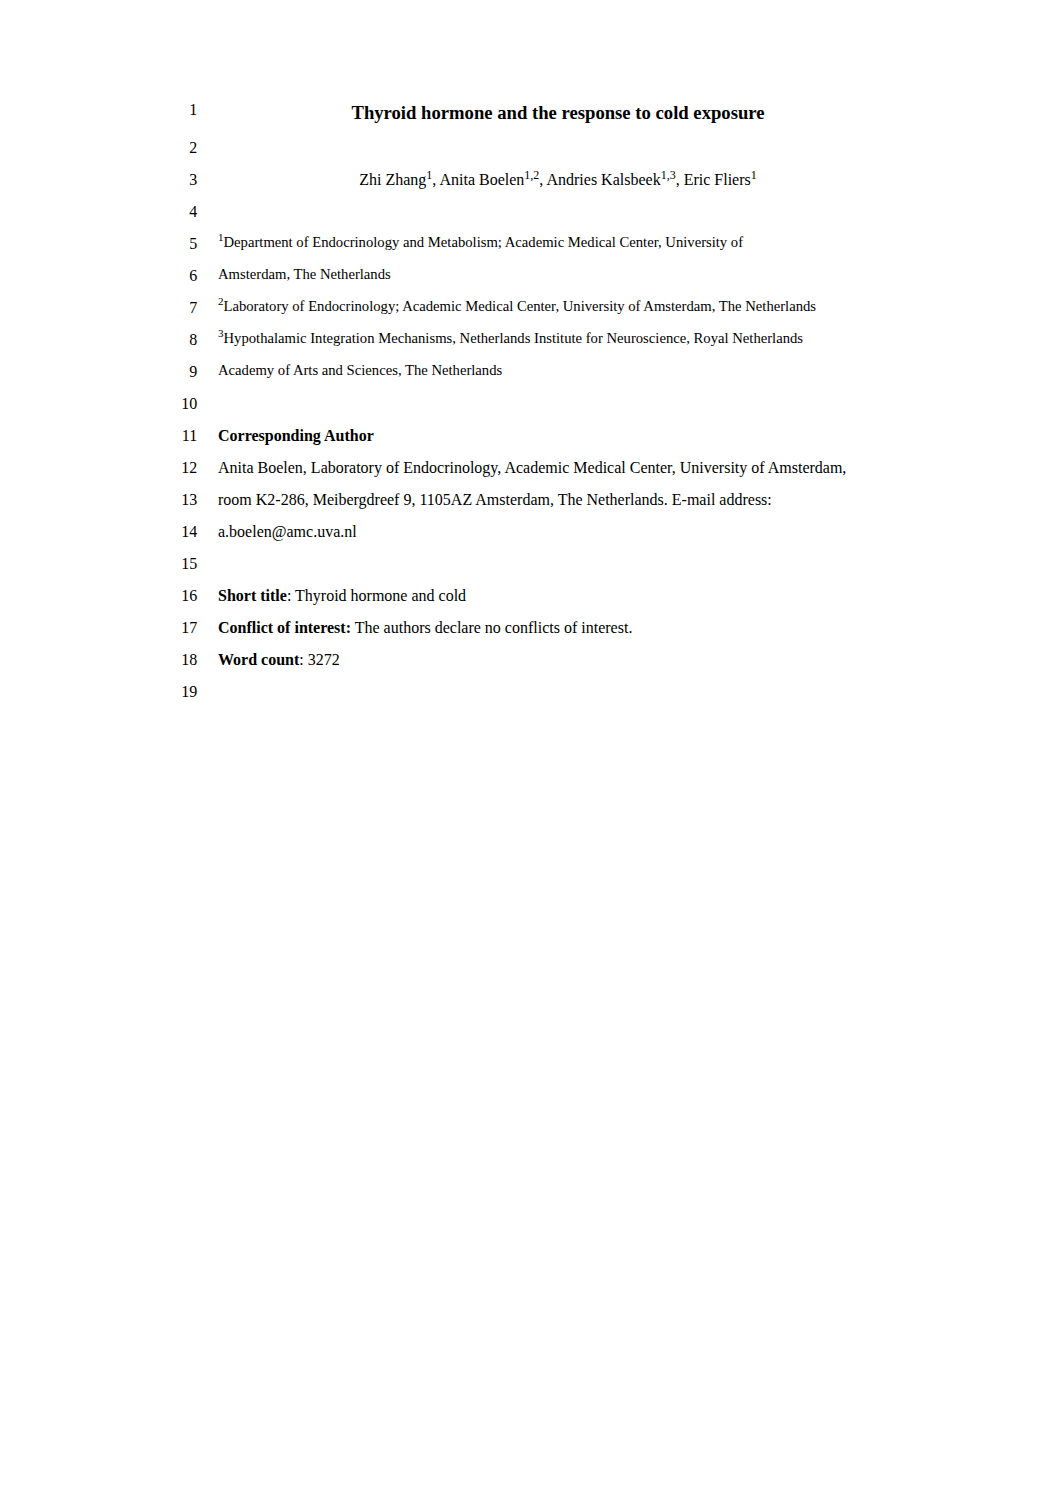Thyroid hormone and the response to cold exposure
Zhi Zhang1, Anita Boelen1,2, Andries Kalsbeek1,3, Eric Fliers1
1Department of Endocrinology and Metabolism; Academic Medical Center, University of
Amsterdam, The Netherlands
2Laboratory of Endocrinology; Academic Medical Center, University of Amsterdam, The Netherlands
3Hypothalamic Integration Mechanisms, Netherlands Institute for Neuroscience, Royal Netherlands
Academy of Arts and Sciences, The Netherlands
Corresponding Author
Anita Boelen, Laboratory of Endocrinology, Academic Medical Center, University of Amsterdam,
room K2-286, Meibergdreef 9, 1105AZ Amsterdam, The Netherlands. E-mail address:
a.boelen@amc.uva.nl
Short title: Thyroid hormone and cold
Conflict of interest: The authors declare no conflicts of interest.
Word count: 3272